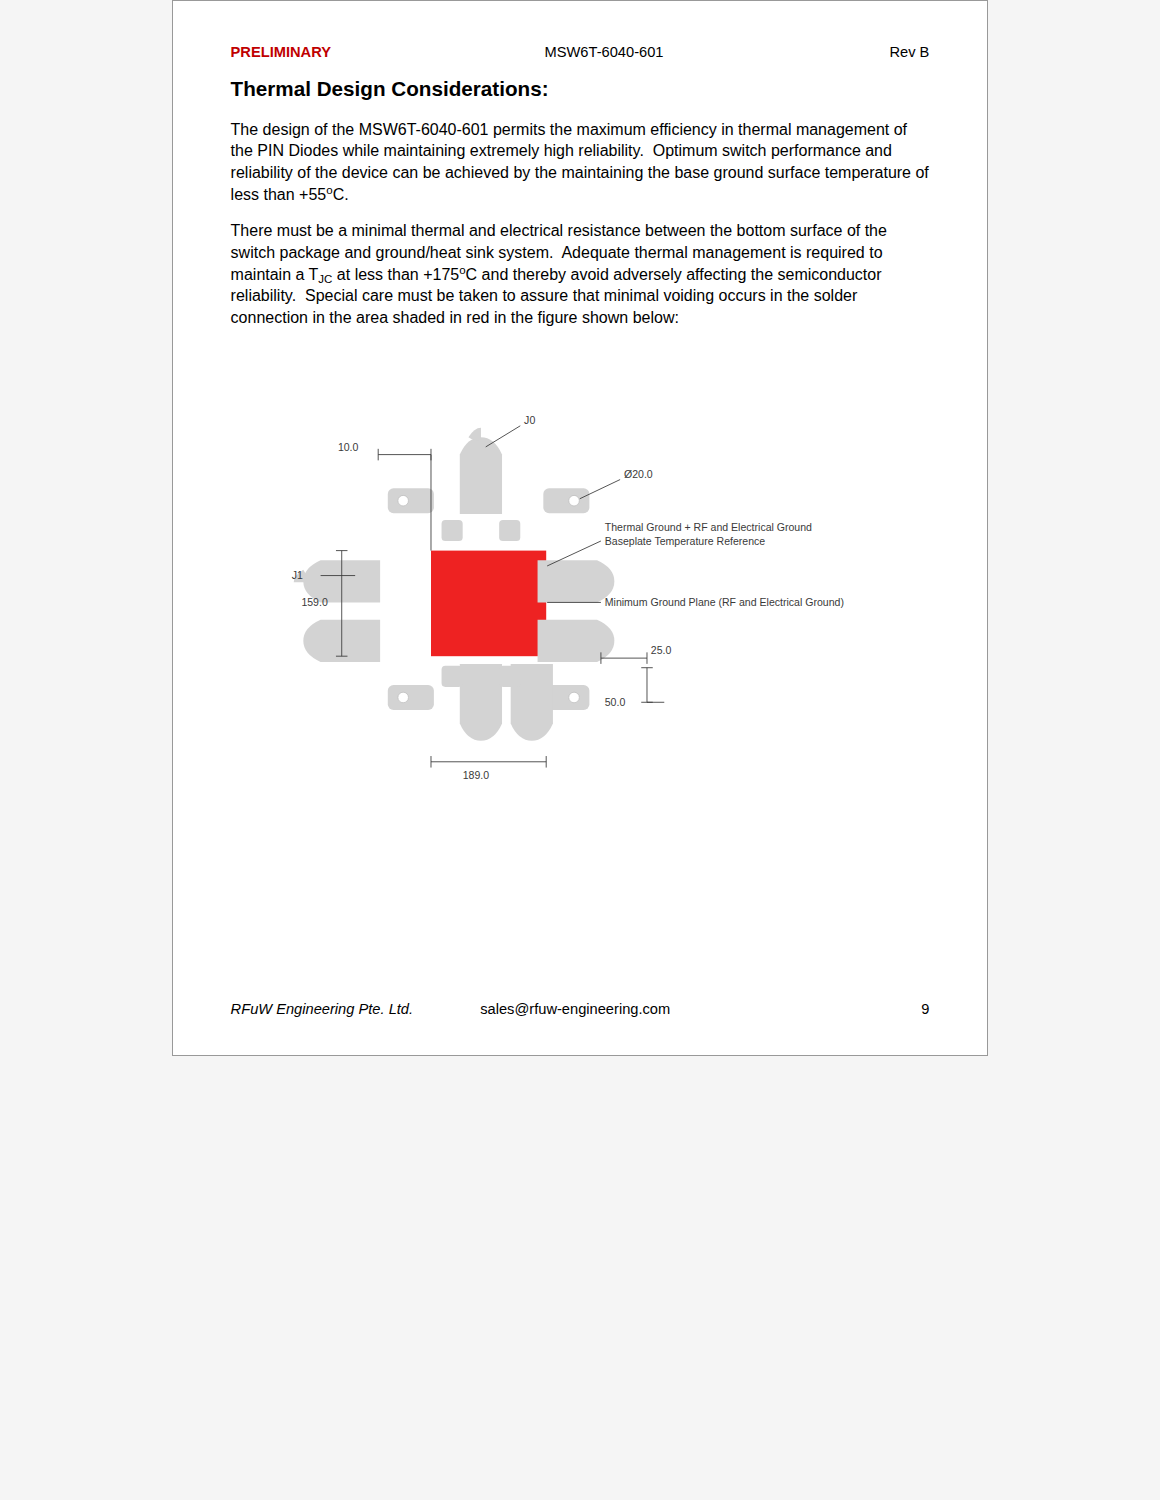PRELIMINARY MSW6T-6040-601 Rev B
Thermal Design Considerations:
The design of the MSW6T-6040-601 permits the maximum efficiency in thermal management of the PIN Diodes while maintaining extremely high reliability. Optimum switch performance and reliability of the device can be achieved by the maintaining the base ground surface temperature of less than +55oC.
There must be a minimal thermal and electrical resistance between the bottom surface of the switch package and ground/heat sink system. Adequate thermal management is required to maintain a TJC at less than +175oC and thereby avoid adversely affecting the semiconductor reliability. Special care must be taken to assure that minimal voiding occurs in the solder connection in the area shaded in red in the figure shown below:
10.0 J0 Ø20.0 Thermal Ground + RF and Electrical Ground Baseplate Temperature Reference Minimum Ground Plane (RF and Electrical Ground) J1 159.0 25.0 50.0 189.0
RFuW Engineering Pte. Ltd. sales@rfuw-engineering.com 9